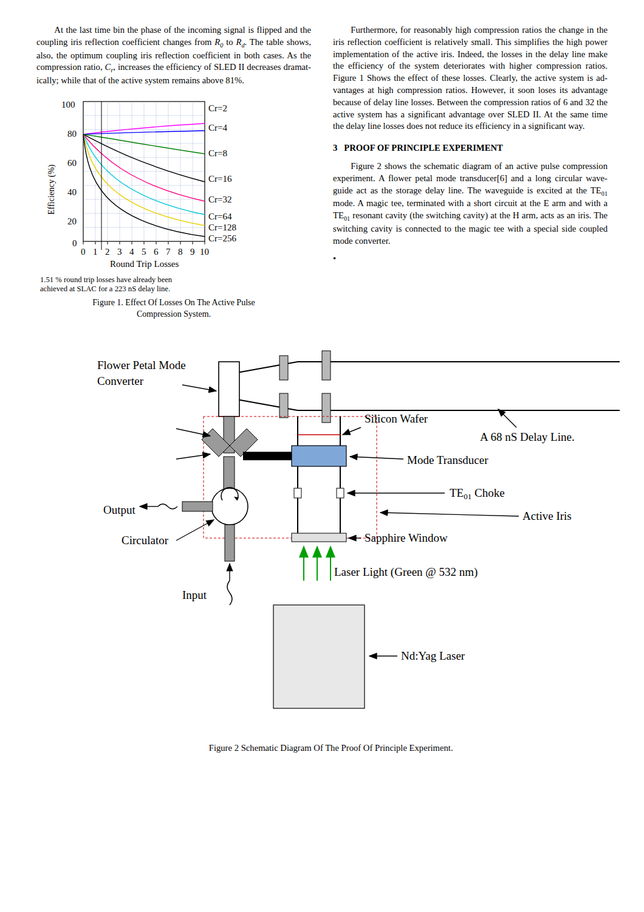At the last time bin the phase of the incoming signal is flipped and the coupling iris reflection coefficient changes from R0 to Rd. The table shows, also, the optimum coupling iris reflection coefficient in both cases. As the compression ratio, Cr, increases the efficiency of SLED II decreases dramatically; while that of the active system remains above 81%.
Efficiency (%) 100 80 60 40 20 0 0 1 2 3 4 5 6 7 8 9 10 Cr=2 Cr=4 Cr=8 Cr=16 Cr=32 Cr=64 Cr=128 Cr=256 Round Trip Losses
1.51 % round trip losses have already been
achieved at SLAC for a 223 nS delay line.
Figure 1. Effect Of Losses On The Active Pulse
Compression System.
Furthermore, for reasonably high compression ratios the change in the iris reflection coefficient is relatively small. This simplifies the high power implementation of the active iris. Indeed, the losses in the delay line make the efficiency of the system deteriorates with higher compression ratios. Figure 1 Shows the effect of these losses. Clearly, the active system is advantages at high compression ratios. However, it soon loses its advantage because of delay line losses. Between the compression ratios of 6 and 32 the active system has a significant advantage over SLED II. At the same time the delay line losses does not reduce its efficiency in a significant way.
3 PROOF OF PRINCIPLE EXPERIMENT
Figure 2 shows the schematic diagram of an active pulse compression experiment. A flower petal mode transducer[6] and a long circular waveguide act as the storage delay line. The waveguide is excited at the TE01 mode. A magic tee, terminated with a short circuit at the E arm and with a TE01 resonant cavity (the switching cavity) at the H arm, acts as an iris. The switching cavity is connected to the magic tee with a special side coupled mode converter.
•
Flower Petal Mode Converter Silicon Wafer A 68 nS Delay Line. Mode Transducer TE01 Choke Active Iris Sapphire Window Laser Light (Green @ 532 nm) Output Circulator Input Nd:Yag Laser
Figure 2 Schematic Diagram Of The Proof Of Principle Experiment.